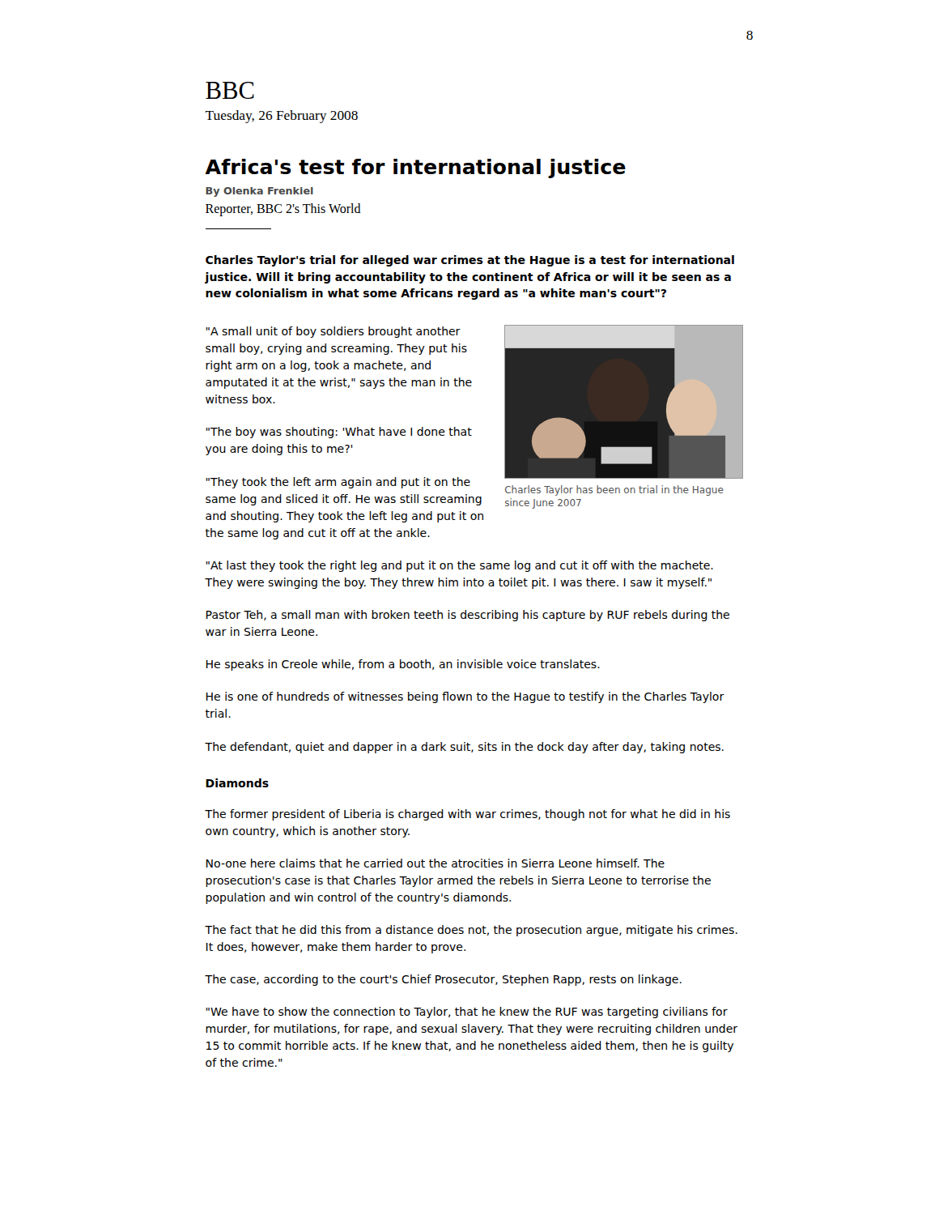8
BBC
Tuesday, 26 February 2008
Africa's test for international justice
By Olenka Frenkiel
Reporter, BBC 2's This World
Charles Taylor's trial for alleged war crimes at the Hague is a test for international justice. Will it bring accountability to the continent of Africa or will it be seen as a new colonialism in what some Africans regard as "a white man's court"?
Charles Taylor has been on trial in the Hague since June 2007
"A small unit of boy soldiers brought another small boy, crying and screaming. They put his right arm on a log, took a machete, and amputated it at the wrist," says the man in the witness box.
"The boy was shouting: 'What have I done that you are doing this to me?'
"They took the left arm again and put it on the same log and sliced it off. He was still screaming and shouting. They took the left leg and put it on the same log and cut it off at the ankle.
"At last they took the right leg and put it on the same log and cut it off with the machete. They were swinging the boy. They threw him into a toilet pit. I was there. I saw it myself."
Pastor Teh, a small man with broken teeth is describing his capture by RUF rebels during the war in Sierra Leone.
He speaks in Creole while, from a booth, an invisible voice translates.
He is one of hundreds of witnesses being flown to the Hague to testify in the Charles Taylor trial.
The defendant, quiet and dapper in a dark suit, sits in the dock day after day, taking notes.
Diamonds
The former president of Liberia is charged with war crimes, though not for what he did in his own country, which is another story.
No-one here claims that he carried out the atrocities in Sierra Leone himself. The prosecution's case is that Charles Taylor armed the rebels in Sierra Leone to terrorise the population and win control of the country's diamonds.
The fact that he did this from a distance does not, the prosecution argue, mitigate his crimes. It does, however, make them harder to prove.
The case, according to the court's Chief Prosecutor, Stephen Rapp, rests on linkage.
"We have to show the connection to Taylor, that he knew the RUF was targeting civilians for murder, for mutilations, for rape, and sexual slavery. That they were recruiting children under 15 to commit horrible acts. If he knew that, and he nonetheless aided them, then he is guilty of the crime."